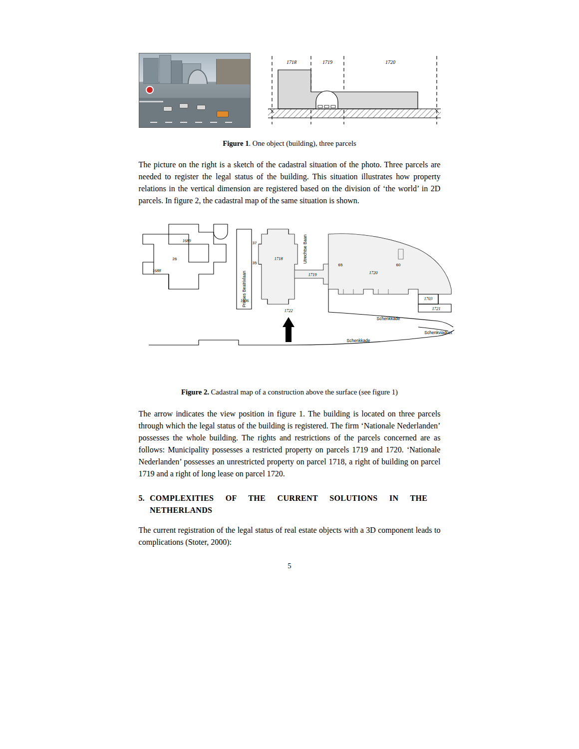1718 1719 1720
Figure 1. One object (building), three parcels
The picture on the right is a sketch of the cadastral situation of the photo. Three parcels are needed to register the legal status of the building. This situation illustrates how property relations in the vertical dimension are registered based on the division of ‘the world’ in 2D parcels. In figure 2, the cadastral map of the same situation is shown.
1689 1688 26 37 35 1718 1719 1720 65 60 1703 1721 1722 1606 Prinses Beatrixlaan Utrechtse Baan Schenkkade Schenkviaduct Schenkkade
Figure 2. Cadastral map of a construction above the surface (see figure 1)
The arrow indicates the view position in figure 1. The building is located on three parcels through which the legal status of the building is registered. The firm ‘Nationale Nederlanden’ possesses the whole building. The rights and restrictions of the parcels concerned are as follows: Municipality possesses a restricted property on parcels 1719 and 1720. ‘Nationale Nederlanden’ possesses an unrestricted property on parcel 1718, a right of building on parcel 1719 and a right of long lease on parcel 1720.
5. COMPLEXITIES OF THE CURRENT SOLUTIONS IN THE
NETHERLANDS
The current registration of the legal status of real estate objects with a 3D component leads to complications (Stoter, 2000):
5